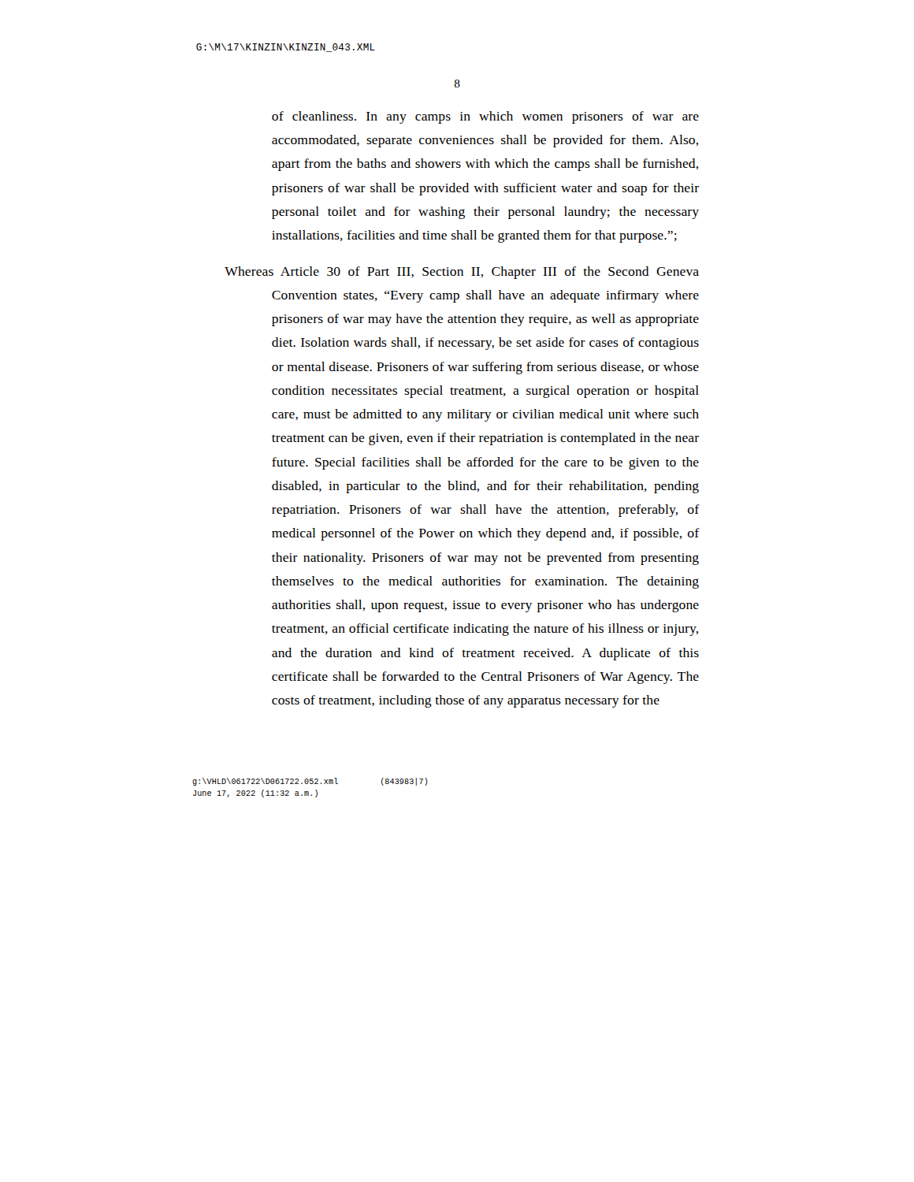G:\M\17\KINZIN\KINZIN_043.XML
8
of cleanliness. In any camps in which women prisoners of war are accommodated, separate conveniences shall be provided for them. Also, apart from the baths and showers with which the camps shall be furnished, prisoners of war shall be provided with sufficient water and soap for their personal toilet and for washing their personal laundry; the necessary installations, facilities and time shall be granted them for that purpose.”;
Whereas Article 30 of Part III, Section II, Chapter III of the Second Geneva Convention states, “Every camp shall have an adequate infirmary where prisoners of war may have the attention they require, as well as appropriate diet. Isolation wards shall, if necessary, be set aside for cases of contagious or mental disease. Prisoners of war suffering from serious disease, or whose condition necessitates special treatment, a surgical operation or hospital care, must be admitted to any military or civilian medical unit where such treatment can be given, even if their repatriation is contemplated in the near future. Special facilities shall be afforded for the care to be given to the disabled, in particular to the blind, and for their rehabilitation, pending repatriation. Prisoners of war shall have the attention, preferably, of medical personnel of the Power on which they depend and, if possible, of their nationality. Prisoners of war may not be prevented from presenting themselves to the medical authorities for examination. The detaining authorities shall, upon request, issue to every prisoner who has undergone treatment, an official certificate indicating the nature of his illness or injury, and the duration and kind of treatment received. A duplicate of this certificate shall be forwarded to the Central Prisoners of War Agency. The costs of treatment, including those of any apparatus necessary for the
g:\VHLD\061722\D061722.052.xml (843983|7)
June 17, 2022 (11:32 a.m.)